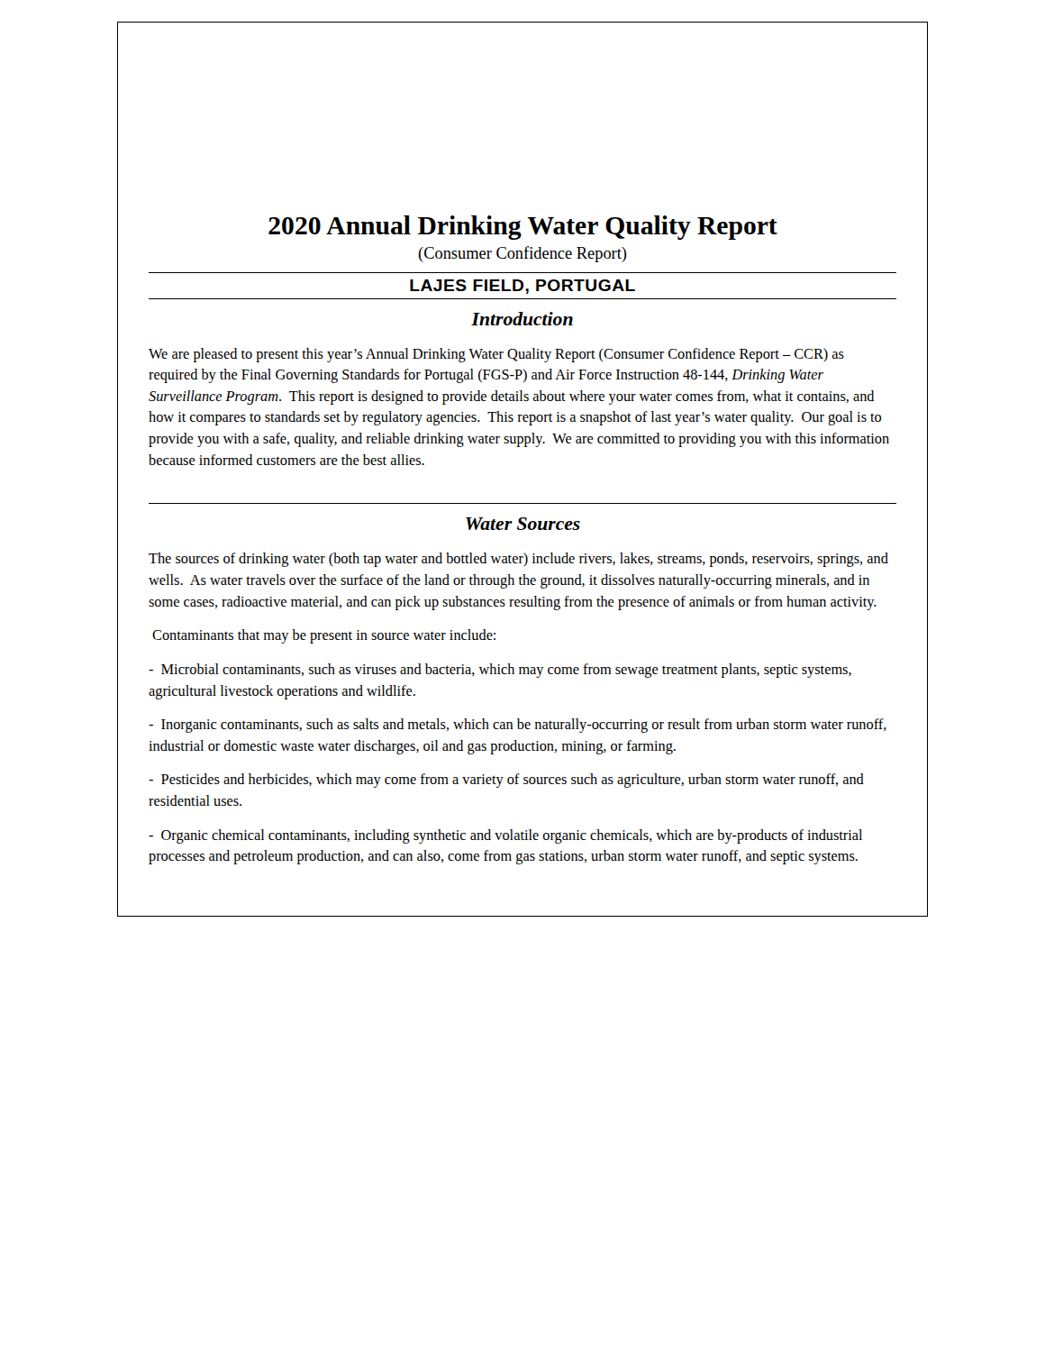2020 Annual Drinking Water Quality Report
(Consumer Confidence Report)
LAJES FIELD, PORTUGAL
Introduction
We are pleased to present this year’s Annual Drinking Water Quality Report (Consumer Confidence Report – CCR) as required by the Final Governing Standards for Portugal (FGS-P) and Air Force Instruction 48-144, Drinking Water Surveillance Program. This report is designed to provide details about where your water comes from, what it contains, and how it compares to standards set by regulatory agencies. This report is a snapshot of last year’s water quality. Our goal is to provide you with a safe, quality, and reliable drinking water supply. We are committed to providing you with this information because informed customers are the best allies.
Water Sources
The sources of drinking water (both tap water and bottled water) include rivers, lakes, streams, ponds, reservoirs, springs, and wells. As water travels over the surface of the land or through the ground, it dissolves naturally-occurring minerals, and in some cases, radioactive material, and can pick up substances resulting from the presence of animals or from human activity.
Contaminants that may be present in source water include:
- Microbial contaminants, such as viruses and bacteria, which may come from sewage treatment plants, septic systems, agricultural livestock operations and wildlife.
- Inorganic contaminants, such as salts and metals, which can be naturally-occurring or result from urban storm water runoff, industrial or domestic waste water discharges, oil and gas production, mining, or farming.
- Pesticides and herbicides, which may come from a variety of sources such as agriculture, urban storm water runoff, and residential uses.
- Organic chemical contaminants, including synthetic and volatile organic chemicals, which are by-products of industrial processes and petroleum production, and can also, come from gas stations, urban storm water runoff, and septic systems.